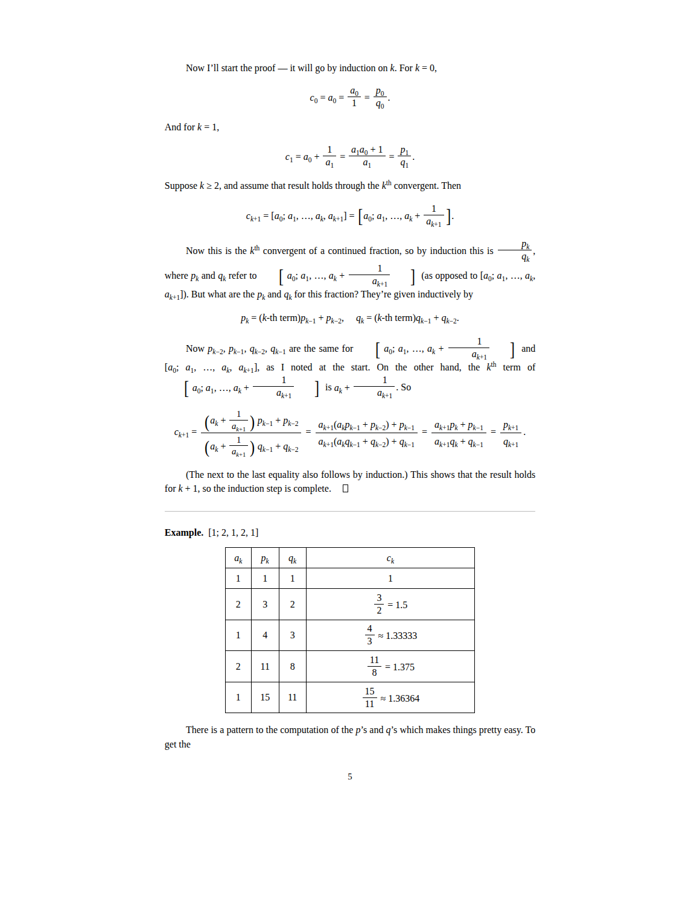Now I’ll start the proof — it will go by induction on k. For k = 0,
c0 = a0 = a01 = p0 q0.
And for k = 1,
c1 = a0 + 1 a1 = a1a0 + 1 a1 = p1 q1.
Suppose k ≥ 2, and assume that result holds through the kth convergent. Then
ck+1 = [a0; a1, …, ak, ak+1] = [a0; a1, …, ak + 1 ak+1].
Now this is the kth convergent of a continued fraction, so by induction this is pk qk, where pk and qk refer to [a0; a1, …, ak + 1 ak+1] (as opposed to [a0; a1, …, ak, ak+1]). But what are the pk and qk for this fraction? They’re given inductively by
pk = (k-th term)pk−1 + pk−2, qk = (k-th term)qk−1 + qk−2.
Now pk−2, pk−1, qk−2, qk−1 are the same for [a0; a1, …, ak + 1 ak+1] and [a0; a1, …, ak, ak+1], as I noted at the start. On the other hand, the kth term of [a0; a1, …, ak + 1 ak+1] is ak + 1 ak+1. So
ck+1 = (ak + 1 ak+1) pk−1 + pk−2 (ak + 1 ak+1) qk−1 + qk−2 = ak+1(akpk−1 + pk−2) + pk−1 ak+1(akqk−1 + qk−2) + qk−1 = ak+1pk + pk−1 ak+1qk + qk−1 = pk+1 qk+1 .
(The next to the last equality also follows by induction.) This shows that the result holds for k + 1, so the induction step is complete.
Example. [1; 2, 1, 2, 1]
| a k | p k | q k | c k |
| --- | --- | --- | --- |
| 1 | 1 | 1 | 1 |
| 2 | 3 | 2 | 3 2 = 1.5 |
| 1 | 4 | 3 | 4 3 ≈ 1.33333 |
| 2 | 11 | 8 | 11 8 = 1.375 |
| 1 | 15 | 11 | 15 11 ≈ 1.36364 |
There is a pattern to the computation of the p’s and q’s which makes things pretty easy. To get the
5